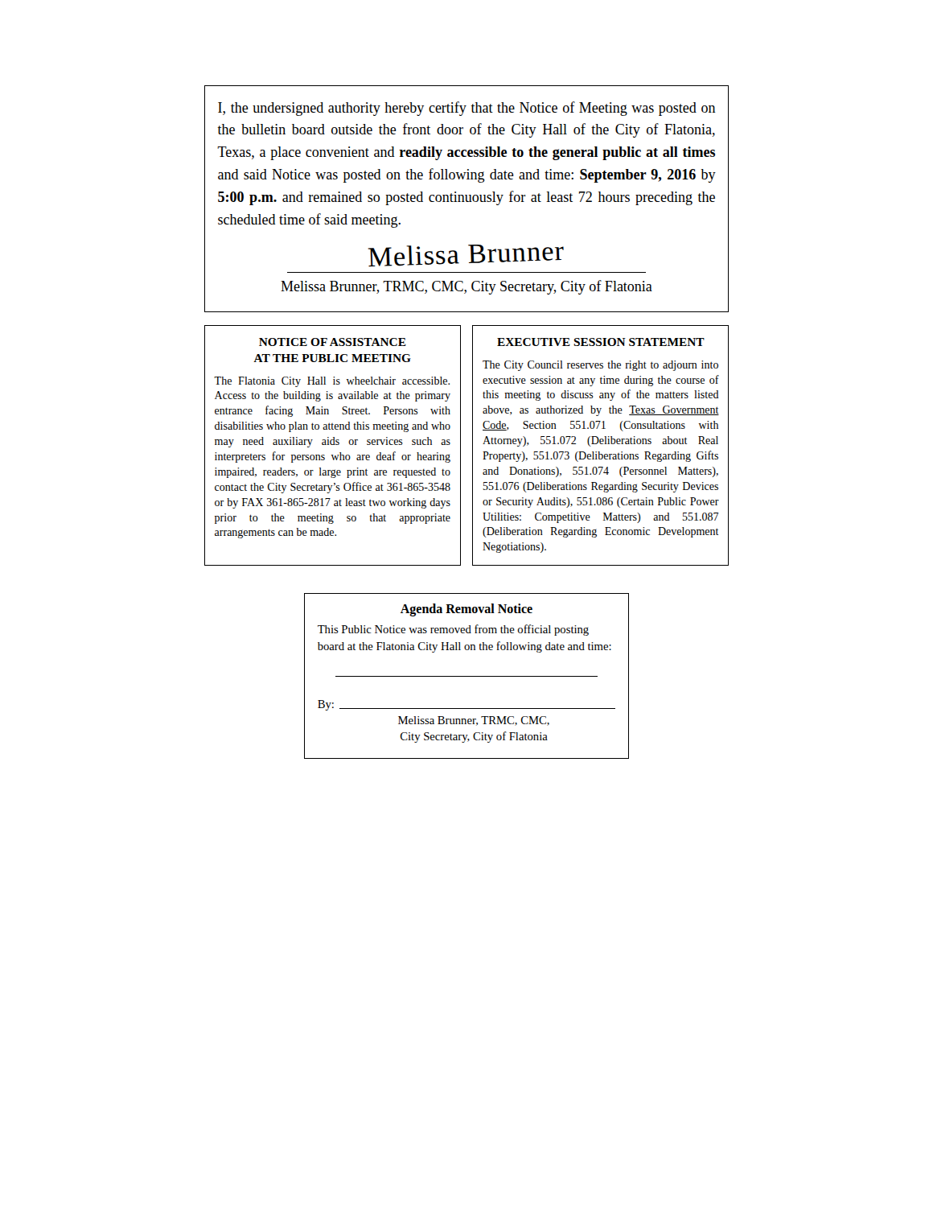I, the undersigned authority hereby certify that the Notice of Meeting was posted on the bulletin board outside the front door of the City Hall of the City of Flatonia, Texas, a place convenient and readily accessible to the general public at all times and said Notice was posted on the following date and time: September 9, 2016 by 5:00 p.m. and remained so posted continuously for at least 72 hours preceding the scheduled time of said meeting.
Melissa Brunner
Melissa Brunner, TRMC, CMC, City Secretary, City of Flatonia
Notice of Assistance
at the Public Meeting
The Flatonia City Hall is wheelchair accessible. Access to the building is available at the primary entrance facing Main Street. Persons with disabilities who plan to attend this meeting and who may need auxiliary aids or services such as interpreters for persons who are deaf or hearing impaired, readers, or large print are requested to contact the City Secretary’s Office at 361-865-3548 or by FAX 361-865-2817 at least two working days prior to the meeting so that appropriate arrangements can be made.
Executive Session Statement
The City Council reserves the right to adjourn into executive session at any time during the course of this meeting to discuss any of the matters listed above, as authorized by the Texas Government Code, Section 551.071 (Consultations with Attorney), 551.072 (Deliberations about Real Property), 551.073 (Deliberations Regarding Gifts and Donations), 551.074 (Personnel Matters), 551.076 (Deliberations Regarding Security Devices or Security Audits), 551.086 (Certain Public Power Utilities: Competitive Matters) and 551.087 (Deliberation Regarding Economic Development Negotiations).
Agenda Removal Notice
This Public Notice was removed from the official posting board at the Flatonia City Hall on the following date and time:
By:
Melissa Brunner, TRMC, CMC,
City Secretary, City of Flatonia